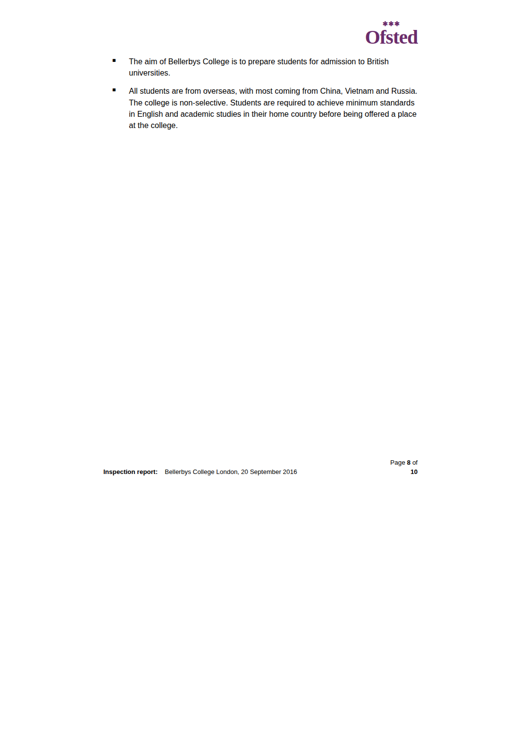✱✱✱
Ofsted
The aim of Bellerbys College is to prepare students for admission to British universities.
All students are from overseas, with most coming from China, Vietnam and Russia. The college is non-selective. Students are required to achieve minimum standards in English and academic studies in their home country before being offered a place at the college.
Inspection report: Bellerbys College London, 20 September 2016
Page 8 of 10